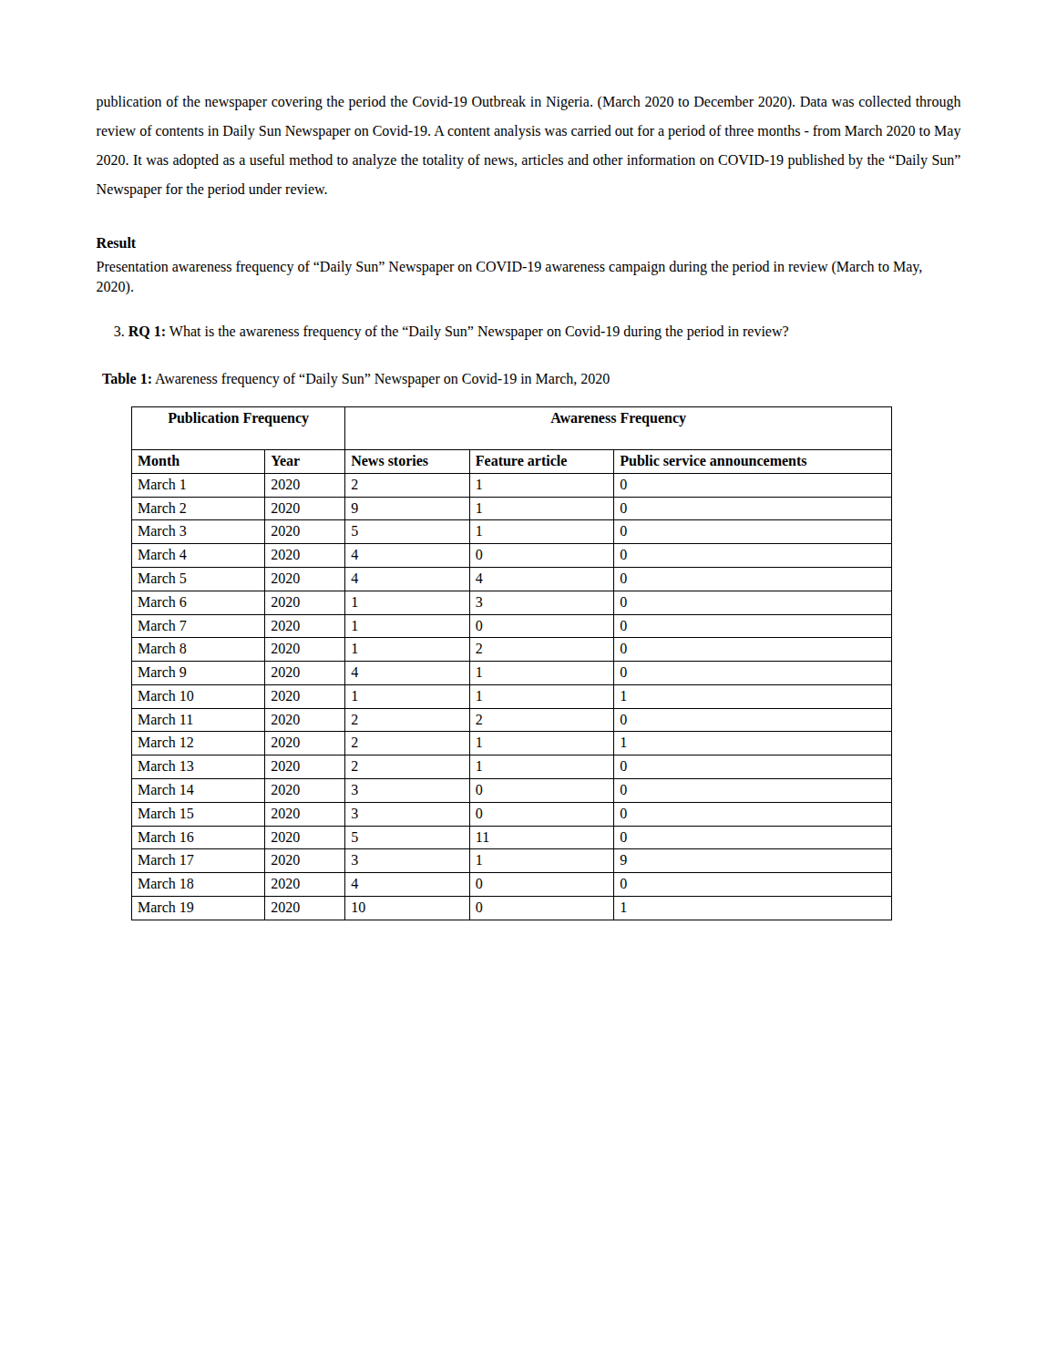publication of the newspaper covering the period the Covid-19 Outbreak in Nigeria. (March 2020 to December 2020). Data was collected through review of contents in Daily Sun Newspaper on Covid-19. A content analysis was carried out for a period of three months - from March 2020 to May 2020. It was adopted as a useful method to analyze the totality of news, articles and other information on COVID-19 published by the “Daily Sun” Newspaper for the period under review.
Result
Presentation awareness frequency of “Daily Sun” Newspaper on COVID-19 awareness campaign during the period in review (March to May, 2020).
RQ 1: What is the awareness frequency of the “Daily Sun” Newspaper on Covid-19 during the period in review?
Table 1: Awareness frequency of “Daily Sun” Newspaper on Covid-19 in March, 2020
| Publication Frequency | Awareness Frequency |
| --- | --- |
| Month | Year | News stories | Feature article | Public service announcements |
| March 1 | 2020 | 2 | 1 | 0 |
| March 2 | 2020 | 9 | 1 | 0 |
| March 3 | 2020 | 5 | 1 | 0 |
| March 4 | 2020 | 4 | 0 | 0 |
| March 5 | 2020 | 4 | 4 | 0 |
| March 6 | 2020 | 1 | 3 | 0 |
| March 7 | 2020 | 1 | 0 | 0 |
| March 8 | 2020 | 1 | 2 | 0 |
| March 9 | 2020 | 4 | 1 | 0 |
| March 10 | 2020 | 1 | 1 | 1 |
| March 11 | 2020 | 2 | 2 | 0 |
| March 12 | 2020 | 2 | 1 | 1 |
| March 13 | 2020 | 2 | 1 | 0 |
| March 14 | 2020 | 3 | 0 | 0 |
| March 15 | 2020 | 3 | 0 | 0 |
| March 16 | 2020 | 5 | 11 | 0 |
| March 17 | 2020 | 3 | 1 | 9 |
| March 18 | 2020 | 4 | 0 | 0 |
| March 19 | 2020 | 10 | 0 | 1 |